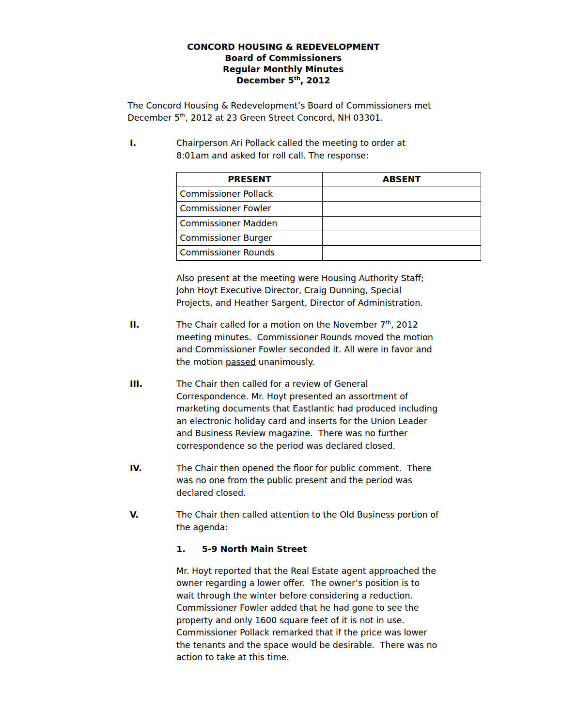CONCORD HOUSING & REDEVELOPMENT Board of Commissioners Regular Monthly Minutes December 5th, 2012
The Concord Housing & Redevelopment’s Board of Commissioners met December 5th, 2012 at 23 Green Street Concord, NH 03301.
I.
Chairperson Ari Pollack called the meeting to order at 8:01am and asked for roll call. The response:
| PRESENT | ABSENT |
| --- | --- |
| Commissioner Pollack | |
| Commissioner Fowler | |
| Commissioner Madden | |
| Commissioner Burger | |
| Commissioner Rounds | |
Also present at the meeting were Housing Authority Staff; John Hoyt Executive Director, Craig Dunning, Special Projects, and Heather Sargent, Director of Administration.
II.
The Chair called for a motion on the November 7th, 2012 meeting minutes. Commissioner Rounds moved the motion and Commissioner Fowler seconded it. All were in favor and the motion passed unanimously.
III.
The Chair then called for a review of General Correspondence. Mr. Hoyt presented an assortment of marketing documents that Eastlantic had produced including an electronic holiday card and inserts for the Union Leader and Business Review magazine. There was no further correspondence so the period was declared closed.
IV.
The Chair then opened the floor for public comment. There was no one from the public present and the period was declared closed.
V.
The Chair then called attention to the Old Business portion of the agenda:
1. 5-9 North Main Street
Mr. Hoyt reported that the Real Estate agent approached the owner regarding a lower offer. The owner’s position is to wait through the winter before considering a reduction. Commissioner Fowler added that he had gone to see the property and only 1600 square feet of it is not in use. Commissioner Pollack remarked that if the price was lower the tenants and the space would be desirable. There was no action to take at this time.